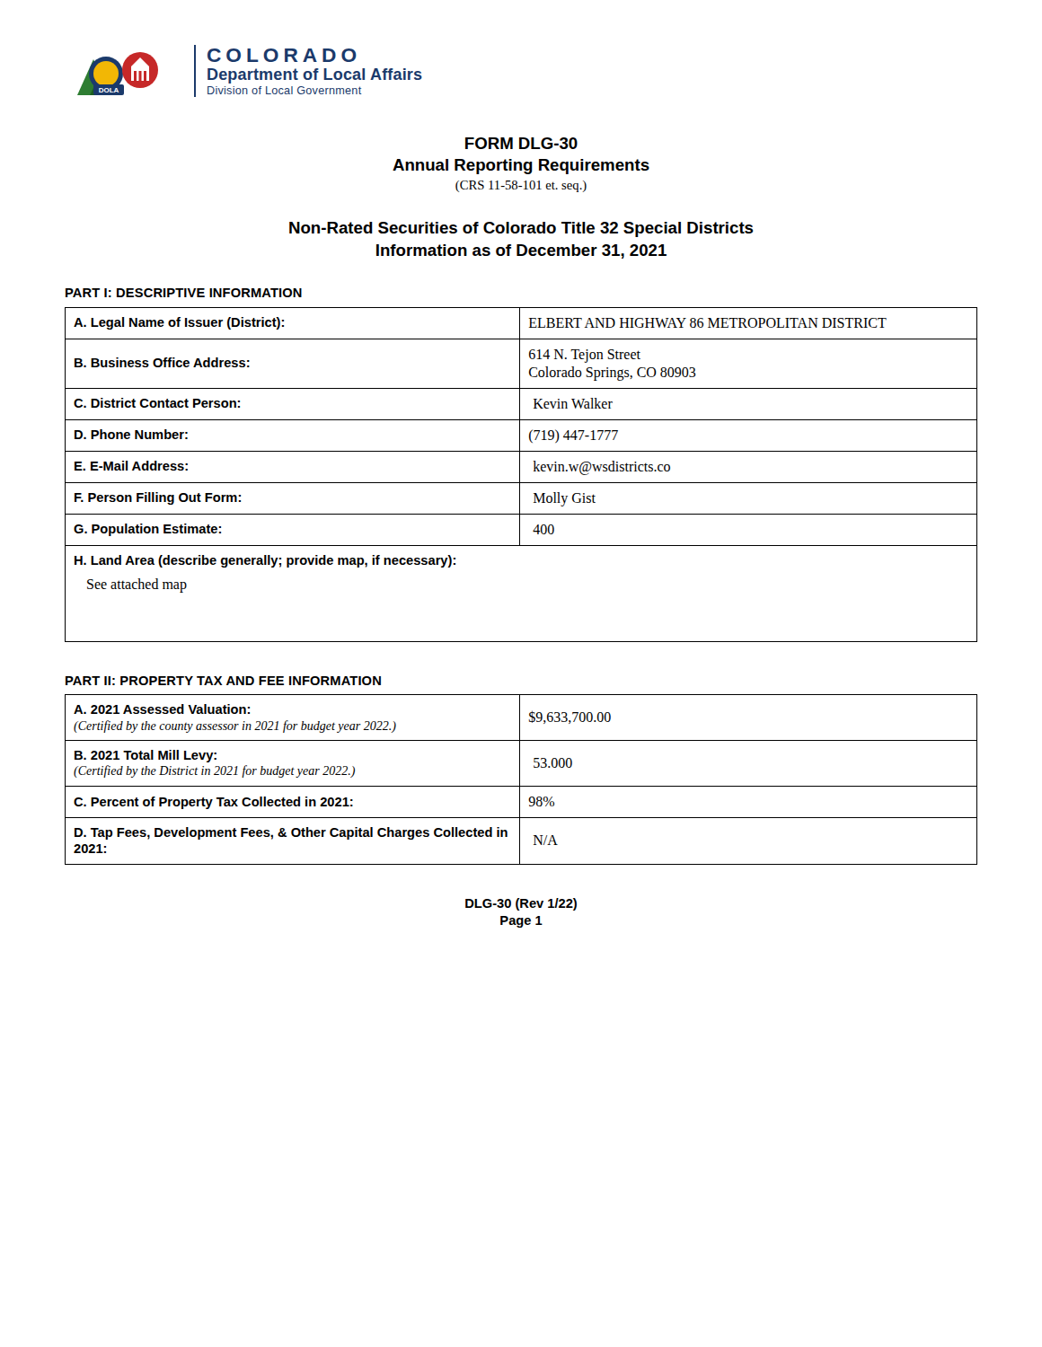DOLA
COLORADO
Department of Local Affairs
Division of Local Government
FORM DLG-30
Annual Reporting Requirements
(CRS 11-58-101 et. seq.)
Non-Rated Securities of Colorado Title 32 Special Districts
Information as of December 31, 2021
PART I: DESCRIPTIVE INFORMATION
| A. Legal Name of Issuer (District): | ELBERT AND HIGHWAY 86 METROPOLITAN DISTRICT |
| B. Business Office Address: | 614 N. Tejon Street Colorado Springs, CO 80903 |
| C. District Contact Person: | Kevin Walker |
| D. Phone Number: | (719) 447-1777 |
| E. E-Mail Address: | kevin.w@wsdistricts.co |
| F. Person Filling Out Form: | Molly Gist |
| G. Population Estimate: | 400 |
| H. Land Area (describe generally; provide map, if necessary): See attached map |
PART II: PROPERTY TAX AND FEE INFORMATION
| A. 2021 Assessed Valuation: (Certified by the county assessor in 2021 for budget year 2022.) | $9,633,700.00 |
| B. 2021 Total Mill Levy: (Certified by the District in 2021 for budget year 2022.) | 53.000 |
| C. Percent of Property Tax Collected in 2021: | 98% |
| D. Tap Fees, Development Fees, & Other Capital Charges Collected in 2021: | N/A |
DLG-30 (Rev 1/22)
Page 1